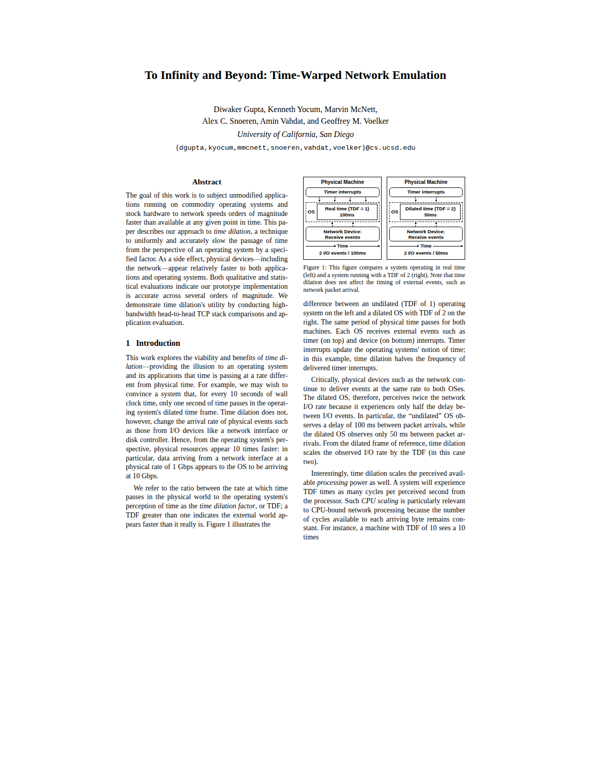To Infinity and Beyond: Time-Warped Network Emulation
Diwaker Gupta, Kenneth Yocum, Marvin McNett,
Alex C. Snoeren, Amin Vahdat, and Geoffrey M. Voelker
University of California, San Diego
{dgupta,kyocum,mmcnett,snoeren,vahdat,voelker}@cs.ucsd.edu
Abstract
The goal of this work is to subject unmodified applications running on commodity operating systems and stock hardware to network speeds orders of magnitude faster than available at any given point in time. This paper describes our approach to time dilation, a technique to uniformly and accurately slow the passage of time from the perspective of an operating system by a specified factor. As a side effect, physical devices—including the network—appear relatively faster to both applications and operating systems. Both qualitative and statistical evaluations indicate our prototype implementation is accurate across several orders of magnitude. We demonstrate time dilation's utility by conducting high-bandwidth head-to-head TCP stack comparisons and application evaluation.
1 Introduction
This work explores the viability and benefits of time dilation—providing the illusion to an operating system and its applications that time is passing at a rate different from physical time. For example, we may wish to convince a system that, for every 10 seconds of wall clock time, only one second of time passes in the operating system's dilated time frame. Time dilation does not, however, change the arrival rate of physical events such as those from I/O devices like a network interface or disk controller. Hence, from the operating system's perspective, physical resources appear 10 times faster: in particular, data arriving from a network interface at a physical rate of 1 Gbps appears to the OS to be arriving at 10 Gbps.
We refer to the ratio between the rate at which time passes in the physical world to the operating system's perception of time as the time dilation factor, or TDF; a TDF greater than one indicates the external world appears faster than it really is. Figure 1 illustrates the
Physical Machine
Timer interrupts
OS
Real time (TDF = 1)100ms
Network Device:
Receive events
Time
2 I/O events / 100ms
Physical Machine
Timer interrupts
OS
Dilated time (TDF = 2)50ms
Network Device:
Receive events
Time
2 I/O events / 50ms
Figure 1: This figure compares a system operating in real time (left) and a system running with a TDF of 2 (right). Note that time dilation does not affect the timing of external events, such as network packet arrival.
difference between an undilated (TDF of 1) operating system on the left and a dilated OS with TDF of 2 on the right. The same period of physical time passes for both machines. Each OS receives external events such as timer (on top) and device (on bottom) interrupts. Timer interrupts update the operating systems' notion of time; in this example, time dilation halves the frequency of delivered timer interrupts.
Critically, physical devices such as the network continue to deliver events at the same rate to both OSes. The dilated OS, therefore, perceives twice the network I/O rate because it experiences only half the delay between I/O events. In particular, the “undilated” OS observes a delay of 100 ms between packet arrivals, while the dilated OS observes only 50 ms between packet arrivals. From the dilated frame of reference, time dilation scales the observed I/O rate by the TDF (in this case two).
Interestingly, time dilation scales the perceived available processing power as well. A system will experience TDF times as many cycles per perceived second from the processor. Such CPU scaling is particularly relevant to CPU-bound network processing because the number of cycles available to each arriving byte remains constant. For instance, a machine with TDF of 10 sees a 10 times